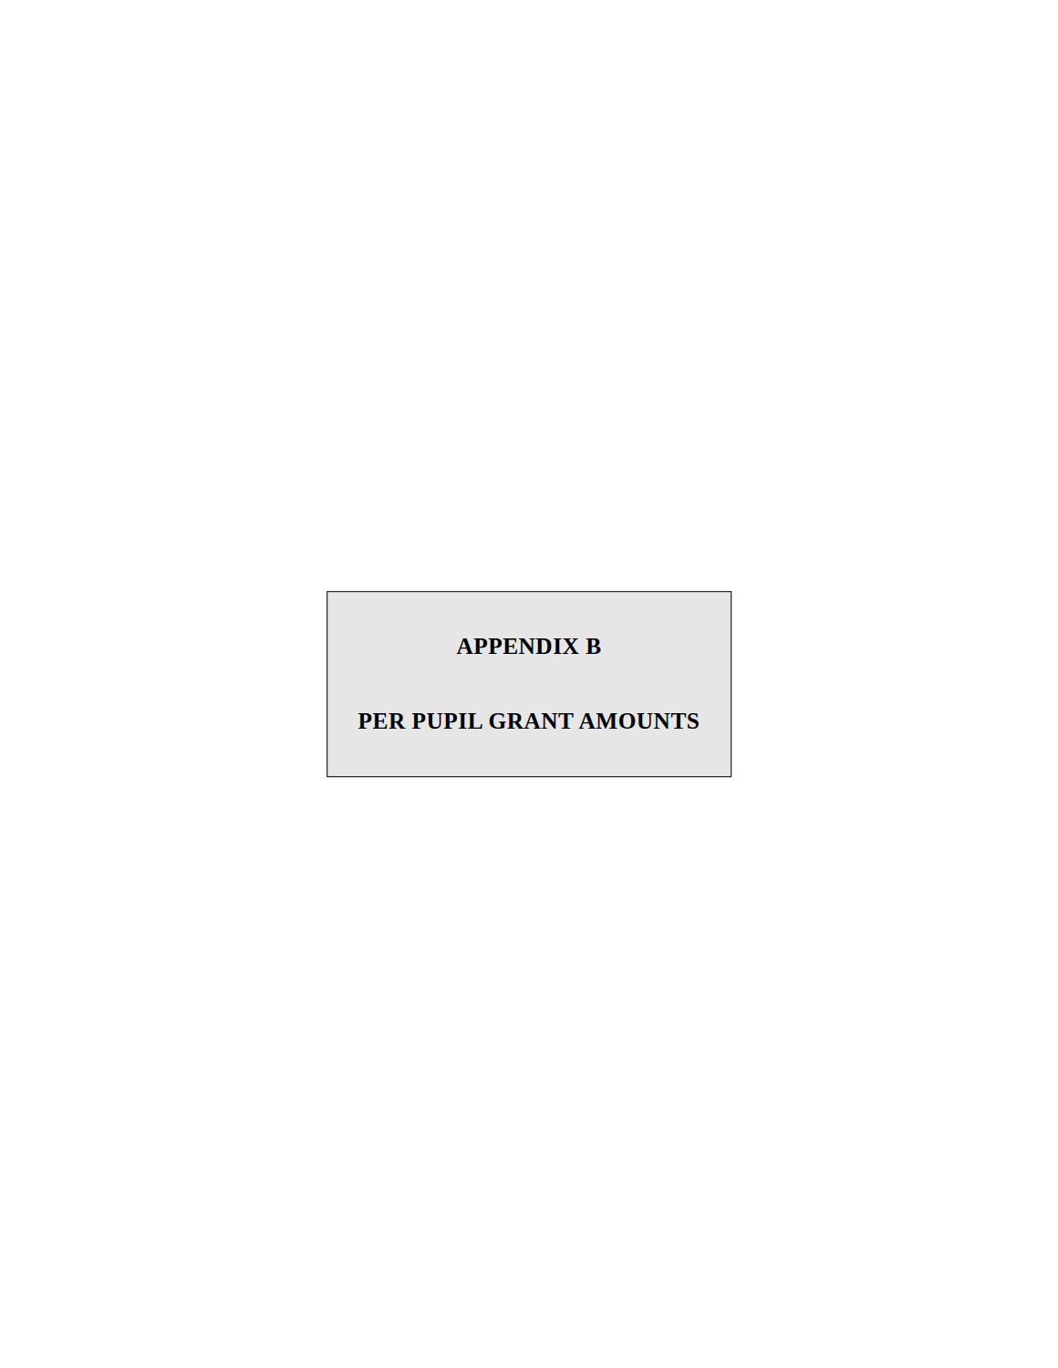APPENDIX B
PER PUPIL GRANT AMOUNTS